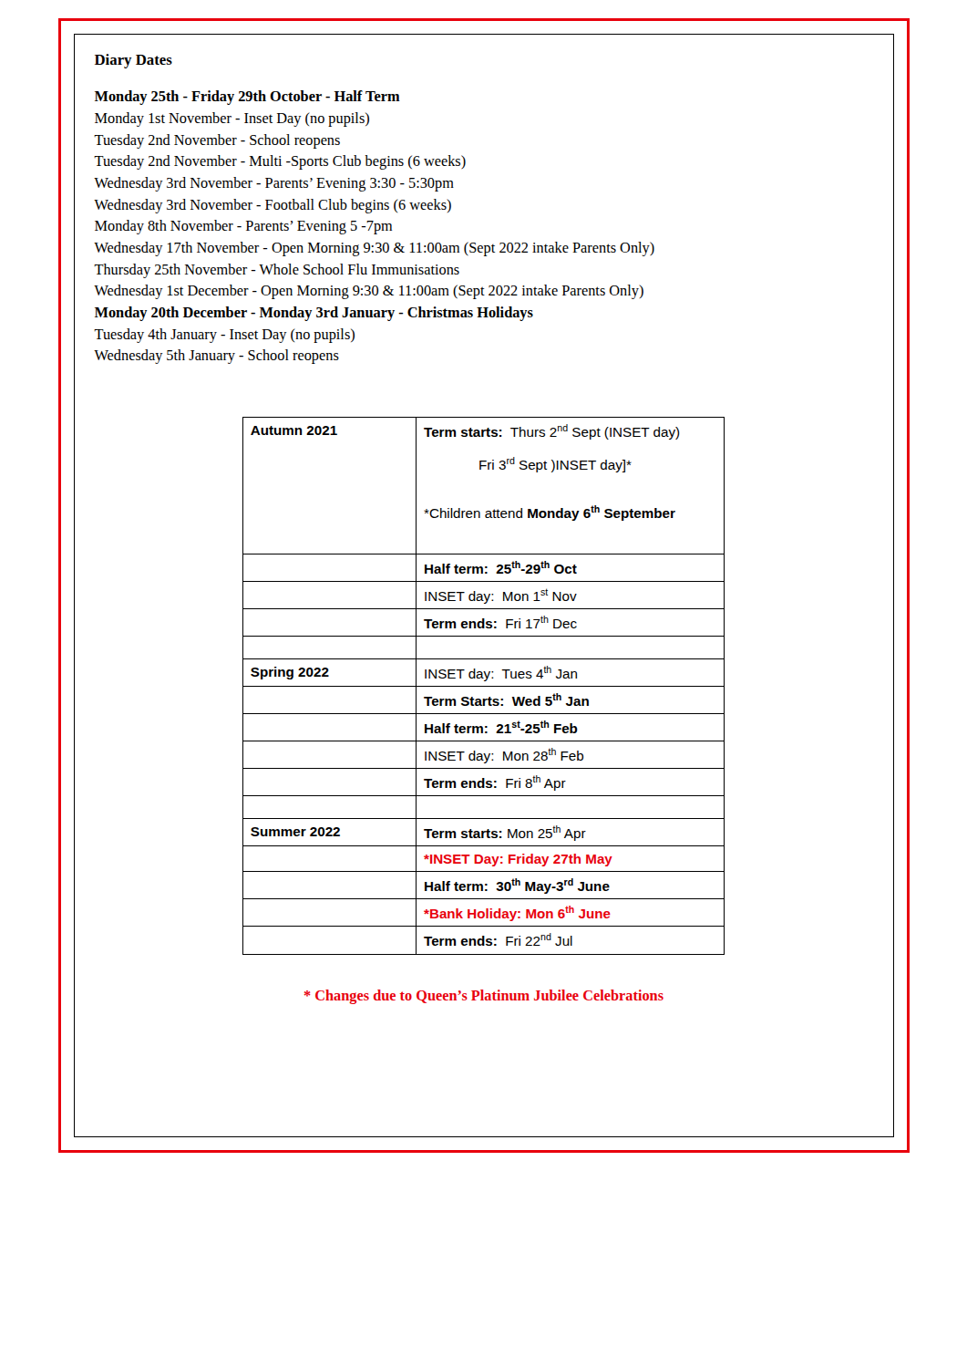Diary Dates
Monday 25th - Friday 29th October - Half Term
Monday 1st November - Inset Day (no pupils)
Tuesday 2nd November - School reopens
Tuesday 2nd November - Multi -Sports Club begins (6 weeks)
Wednesday 3rd November - Parents’ Evening 3:30 - 5:30pm
Wednesday 3rd November - Football Club begins (6 weeks)
Monday 8th November - Parents’ Evening 5 -7pm
Wednesday 17th November - Open Morning 9:30 & 11:00am (Sept 2022 intake Parents Only)
Thursday 25th November - Whole School Flu Immunisations
Wednesday 1st December - Open Morning 9:30 & 11:00am (Sept 2022 intake Parents Only)
Monday 20th December - Monday 3rd January - Christmas Holidays
Tuesday 4th January - Inset Day (no pupils)
Wednesday 5th January - School reopens
| Autumn 2021 | Term starts: Thurs 2 nd Sept (INSET day) Fri 3 rd Sept )INSET day]* *Children attend Monday 6 th September |
| | Half term: 25 th -29 th Oct |
| | INSET day: Mon 1 st Nov |
| | Term ends: Fri 17 th Dec |
| Spring 2022 | INSET day: Tues 4 th Jan |
| | Term Starts: Wed 5 th Jan |
| | Half term: 21 st -25 th Feb |
| | INSET day: Mon 28 th Feb |
| | Term ends: Fri 8 th Apr |
| Summer 2022 | Term starts: Mon 25 th Apr |
| | *INSET Day: Friday 27th May |
| | Half term: 30 th May-3 rd June |
| | *Bank Holiday: Mon 6 th June |
| | Term ends: Fri 22 nd Jul |
* Changes due to Queen’s Platinum Jubilee Celebrations